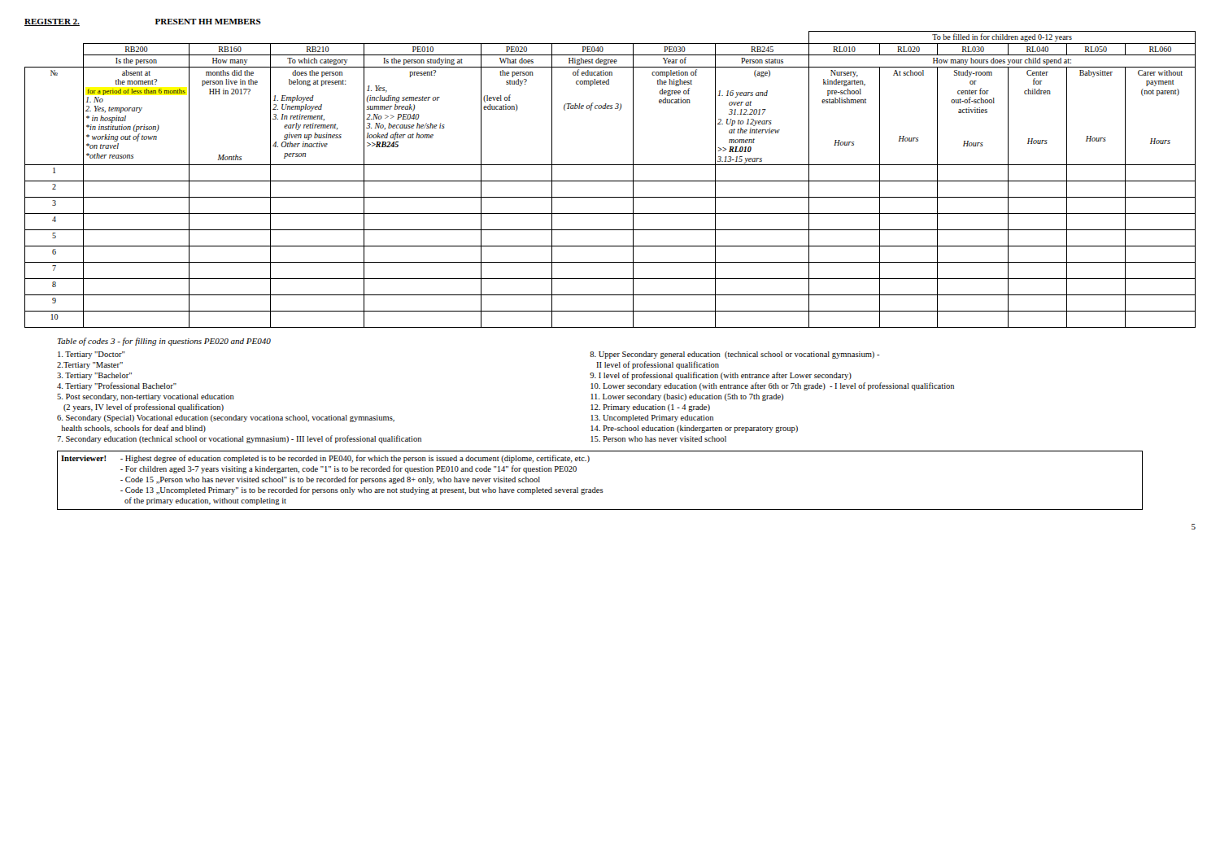REGISTER 2. PRESENT HH MEMBERS
| | To be filled in for children aged 0-12 years |
| | RB200 | RB160 | RB210 | PE010 | PE020 | PE040 | PE030 | RB245 | RL010 | RL020 | RL030 | RL040 | RL050 | RL060 |
| | Is the person | How many | To which category | Is the person studying at | What does | Highest degree | Year of | Person status | How many hours does your child spend at: |
| № | absent at the moment? for a period of less than 6 months 1. No 2. Yes, temporary * in hospital *in institution (prison) * working out of town *on travel *other reasons | months did the person live in the HH in 2017? Months | does the person belong at present: 1. Employed 2. Unemployed 3. In retirement, early retirement, given up business 4. Other inactive person | present? 1. Yes, (including semester or summer break) 2.No >> PE040 3. No, because he/she is looked after at home >>RB245 | the person study? (level of education) | of education completed (Table of codes 3) | completion of the highest degree of education | (age) 1. 16 years and over at 31.12.2017 2. Up to 12years at the interview moment >> RL010 3.13-15 years | Nursery, kindergarten, pre-school establishment Hours | At school Hours | Study-room or center for out-of-school activities Hours | Center for children Hours | Babysitter Hours | Carer without payment (not parent) Hours |
| 1 | | | | | | | | | | | | | | |
| 2 | | | | | | | | | | | | | | |
| 3 | | | | | | | | | | | | | | |
| 4 | | | | | | | | | | | | | | |
| 5 | | | | | | | | | | | | | | |
| 6 | | | | | | | | | | | | | | |
| 7 | | | | | | | | | | | | | | |
| 8 | | | | | | | | | | | | | | |
| 9 | | | | | | | | | | | | | | |
| 10 | | | | | | | | | | | | | | |
Table of codes 3 - for filling in questions PE020 and PE040
| 1. Tertiary "Doctor" | 8. Upper Secondary general education (technical school or vocational gymnasium) - |
| 2.Tertiary "Master" | II level of professional qualification |
| 3. Tertiary "Bachelor" | 9. I level of professional qualification (with entrance after Lower secondary) |
| 4. Tertiary "Professional Bachelor" | 10. Lower secondary education (with entrance after 6th or 7th grade) - I level of professional qualification |
| 5. Post secondary, non-tertiary vocational education | 11. Lower secondary (basic) education (5th to 7th grade) |
| (2 years, IV level of professional qualification) | 12. Primary education (1 - 4 grade) |
| 6. Secondary (Special) Vocational education (secondary vocationa school, vocational gymnasiums, | 13. Uncompleted Primary education |
| health schools, schools for deaf and blind) | 14. Pre-school education (kindergarten or preparatory group) |
| 7. Secondary education (technical school or vocational gymnasium) - III level of professional qualification | 15. Person who has never visited school |
Interviewer! - Highest degree of education completed is to be recorded in PE040, for which the person is issued a document (diplome, certificate, etc.)
- For children aged 3-7 years visiting a kindergarten, code "1" is to be recorded for question PE010 and code "14" for question PE020
- Code 15 „Person who has never visited school" is to be recorded for persons aged 8+ only, who have never visited school
- Code 13 „Uncompleted Primary" is to be recorded for persons only who are not studying at present, but who have completed several grades
of the primary education, without completing it
5